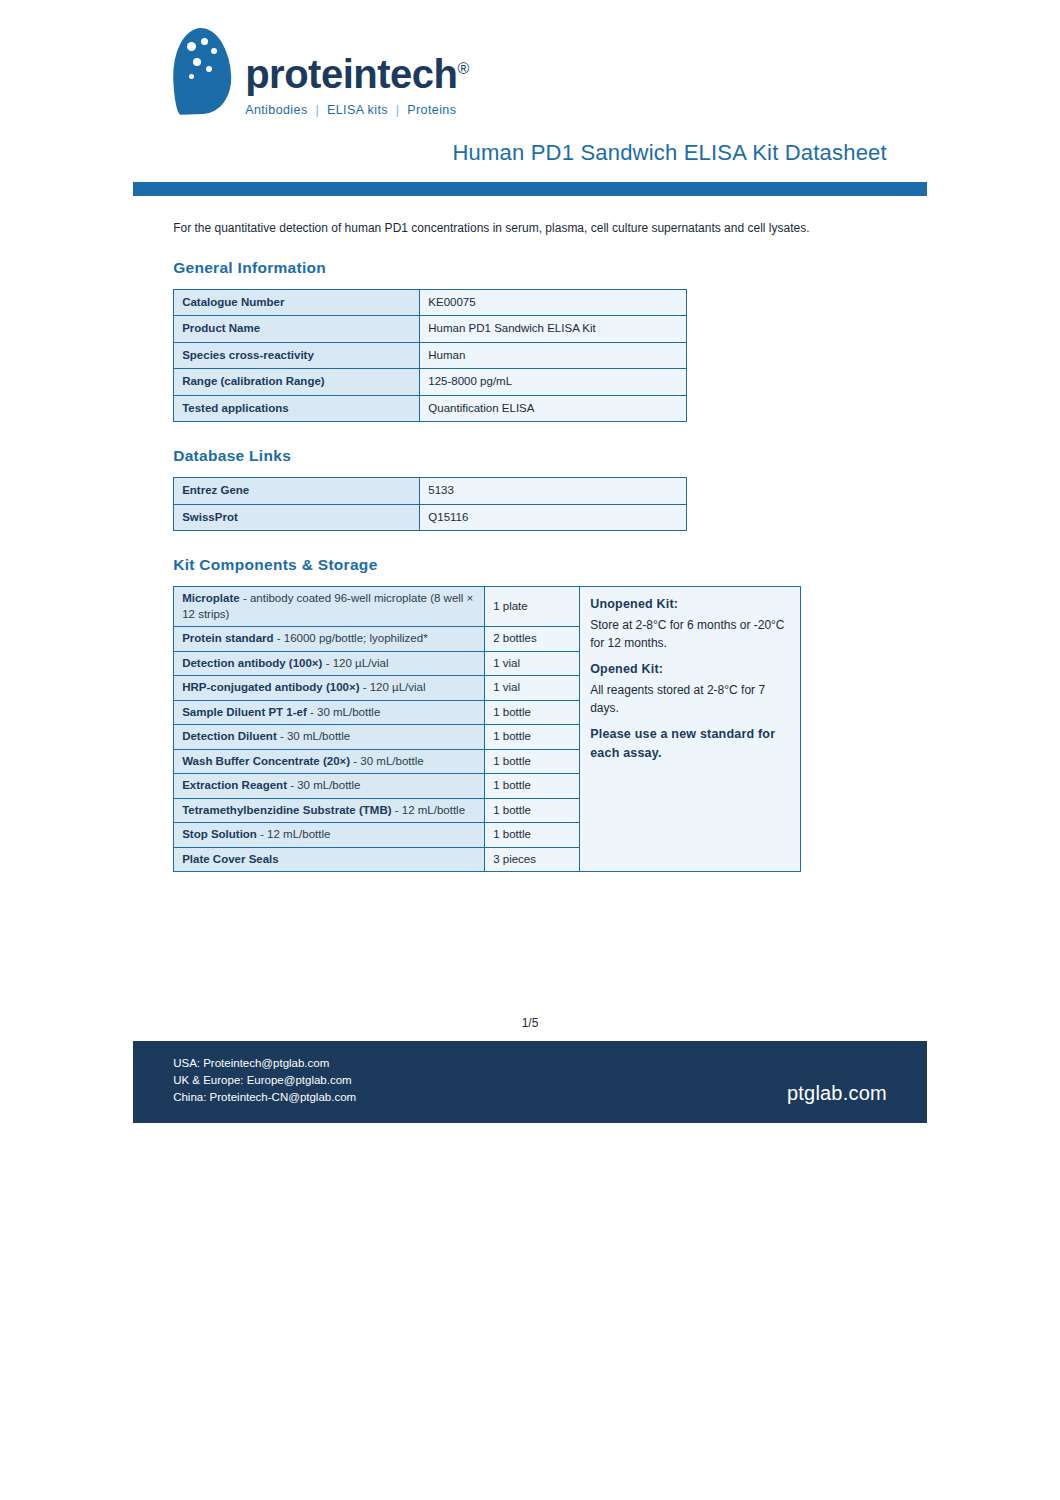proteintech®
Antibodies | ELISA kits | Proteins
Human PD1 Sandwich ELISA Kit Datasheet
For the quantitative detection of human PD1 concentrations in serum, plasma, cell culture supernatants and cell lysates.
General Information
| Catalogue Number | KE00075 |
| Product Name | Human PD1 Sandwich ELISA Kit |
| Species cross-reactivity | Human |
| Range (calibration Range) | 125-8000 pg/mL |
| Tested applications | Quantification ELISA |
Database Links
| Entrez Gene | 5133 |
| SwissProt | Q15116 |
Kit Components & Storage
| Microplate - antibody coated 96-well microplate (8 well × 12 strips) | 1 plate | Unopened Kit: Store at 2-8°C for 6 months or -20°C for 12 months. Opened Kit: All reagents stored at 2-8°C for 7 days. Please use a new standard for each assay. |
| Protein standard - 16000 pg/bottle; lyophilized* | 2 bottles |
| Detection antibody (100×) - 120 µL/vial | 1 vial |
| HRP-conjugated antibody (100×) - 120 µL/vial | 1 vial |
| Sample Diluent PT 1-ef - 30 mL/bottle | 1 bottle |
| Detection Diluent - 30 mL/bottle | 1 bottle |
| Wash Buffer Concentrate (20×) - 30 mL/bottle | 1 bottle |
| Extraction Reagent - 30 mL/bottle | 1 bottle |
| Tetramethylbenzidine Substrate (TMB) - 12 mL/bottle | 1 bottle |
| Stop Solution - 12 mL/bottle | 1 bottle |
| Plate Cover Seals | 3 pieces |
1/5
USA: Proteintech@ptglab.com
UK & Europe: Europe@ptglab.com
China: Proteintech-CN@ptglab.com
ptglab.com